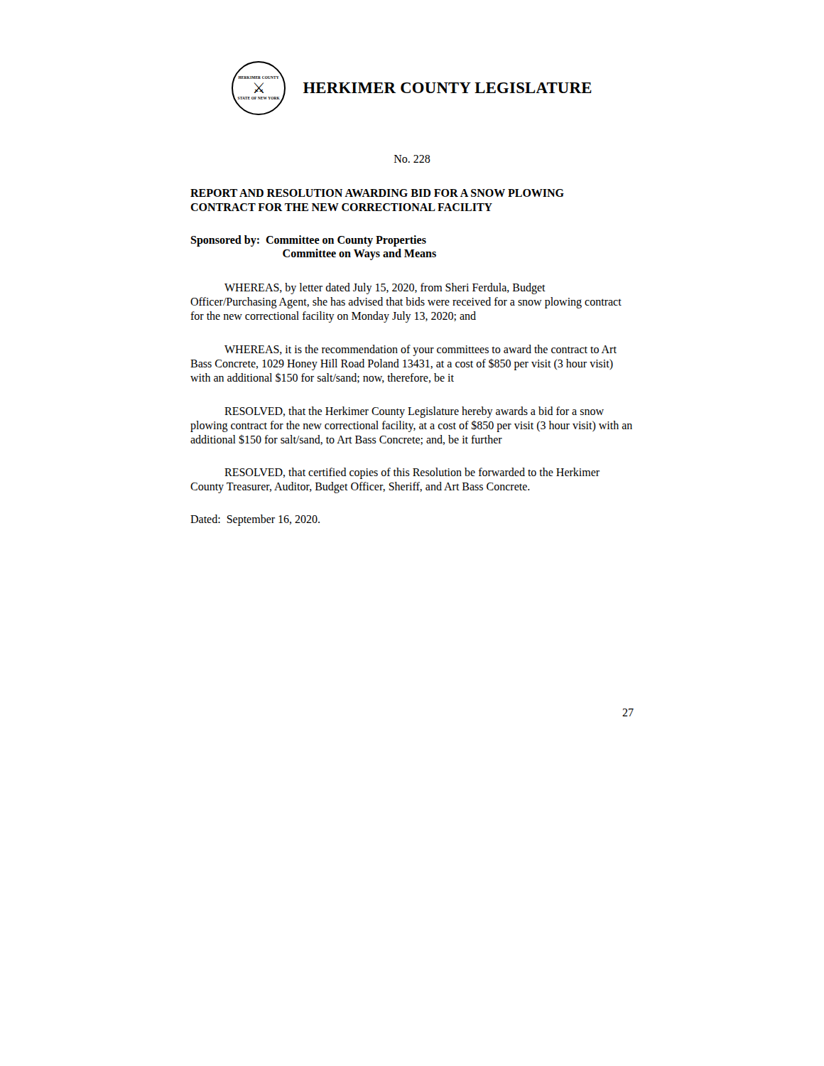HERKIMER COUNTY
⚔
STATE OF NEW YORK
HERKIMER COUNTY LEGISLATURE
No. 228
Report and Resolution Awarding Bid for a Snow Plowing
Contract for the New Correctional Facility
Sponsored by: Committee on County Properties
Committee on Ways and Means
WHEREAS, by letter dated July 15, 2020, from Sheri Ferdula, Budget Officer/Purchasing Agent, she has advised that bids were received for a snow plowing contract for the new correctional facility on Monday July 13, 2020; and
WHEREAS, it is the recommendation of your committees to award the contract to Art Bass Concrete, 1029 Honey Hill Road Poland 13431, at a cost of $850 per visit (3 hour visit) with an additional $150 for salt/sand; now, therefore, be it
RESOLVED, that the Herkimer County Legislature hereby awards a bid for a snow plowing contract for the new correctional facility, at a cost of $850 per visit (3 hour visit) with an additional $150 for salt/sand, to Art Bass Concrete; and, be it further
RESOLVED, that certified copies of this Resolution be forwarded to the Herkimer County Treasurer, Auditor, Budget Officer, Sheriff, and Art Bass Concrete.
Dated: September 16, 2020.
27